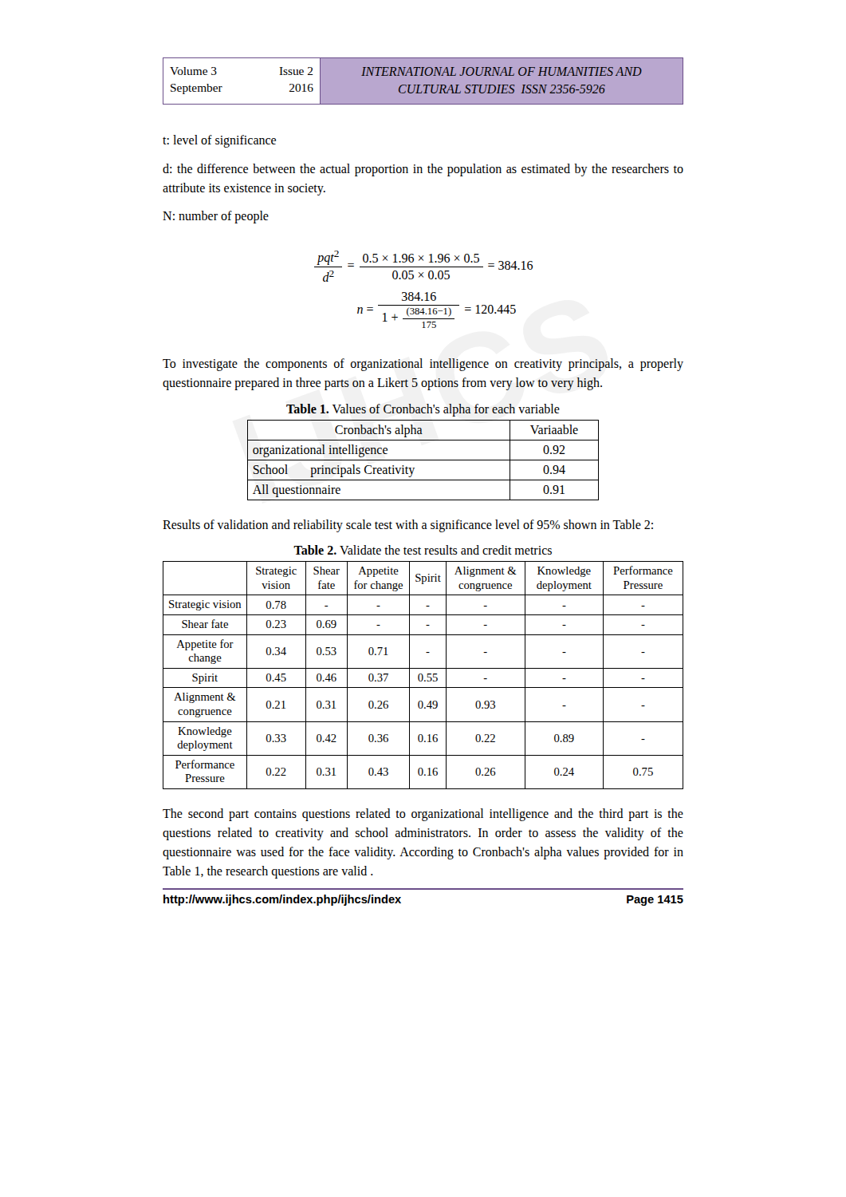IJHCS
| Volume 3 | Issue 2 |
| September | 2016 |
INTERNATIONAL JOURNAL OF HUMANITIES AND
CULTURAL STUDIES ISSN 2356-5926
t: level of significance
d: the difference between the actual proportion in the population as estimated by the researchers to attribute its existence in society.
N: number of people
pqt2 d2 = 0.5 × 1.96 × 1.96 × 0.50.05 × 0.05 = 384.16 n = 384.16 1 + (384.16−1) 175 = 120.445
To investigate the components of organizational intelligence on creativity principals, a properly questionnaire prepared in three parts on a Likert 5 options from very low to very high.
Table 1. Values of Cronbach's alpha for each variable
| Cronbach's alpha | Variaable |
| --- | --- |
| organizational intelligence | 0.92 |
| School principals Creativity | 0.94 |
| All questionnaire | 0.91 |
Results of validation and reliability scale test with a significance level of 95% shown in Table 2:
Table 2. Validate the test results and credit metrics
| | Strategic vision | Shear fate | Appetite for change | Spirit | Alignment & congruence | Knowledge deployment | Performance Pressure |
| --- | --- | --- | --- | --- | --- | --- | --- |
| Strategic vision | 0.78 | - | - | - | - | - | - |
| Shear fate | 0.23 | 0.69 | - | - | - | - | - |
| Appetite for change | 0.34 | 0.53 | 0.71 | - | - | - | - |
| Spirit | 0.45 | 0.46 | 0.37 | 0.55 | - | - | - |
| Alignment & congruence | 0.21 | 0.31 | 0.26 | 0.49 | 0.93 | - | - |
| Knowledge deployment | 0.33 | 0.42 | 0.36 | 0.16 | 0.22 | 0.89 | - |
| Performance Pressure | 0.22 | 0.31 | 0.43 | 0.16 | 0.26 | 0.24 | 0.75 |
The second part contains questions related to organizational intelligence and the third part is the questions related to creativity and school administrators. In order to assess the validity of the questionnaire was used for the face validity. According to Cronbach's alpha values provided for in Table 1, the research questions are valid .
http://www.ijhcs.com/index.php/ijhcs/index Page 1415